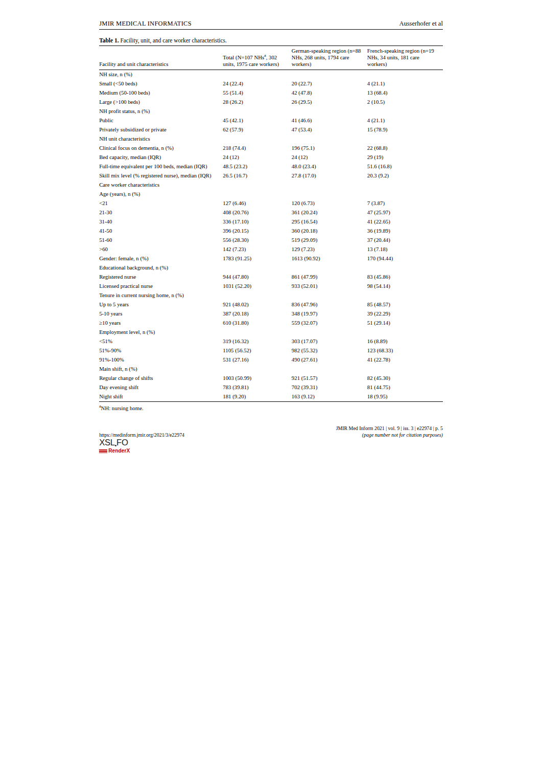JMIR MEDICAL INFORMATICS Ausserhofer et al
Table 1. Facility, unit, and care worker characteristics.
| Facility and unit characteristics | Total (N=107 NHs a , 302 units, 1975 care workers) | German-speaking region (n=88 NHs, 268 units, 1794 care workers) | French-speaking region (n=19 NHs, 34 units, 181 care workers) |
| --- | --- | --- | --- |
| NH size, n (%) |
| Small (<50 beds) | 24 (22.4) | 20 (22.7) | 4 (21.1) |
| Medium (50-100 beds) | 55 (51.4) | 42 (47.8) | 13 (68.4) |
| Large (>100 beds) | 28 (26.2) | 26 (29.5) | 2 (10.5) |
| NH profit status, n (%) |
| Public | 45 (42.1) | 41 (46.6) | 4 (21.1) |
| Privately subsidized or private | 62 (57.9) | 47 (53.4) | 15 (78.9) |
| NH unit characteristics |
| Clinical focus on dementia, n (%) | 218 (74.4) | 196 (75.1) | 22 (68.8) |
| Bed capacity, median (IQR) | 24 (12) | 24 (12) | 29 (19) |
| Full-time equivalent per 100 beds, median (IQR) | 48.5 (23.2) | 48.0 (23.4) | 51.6 (16.8) |
| Skill mix level (% registered nurse), median (IQR) | 26.5 (16.7) | 27.8 (17.0) | 20.3 (9.2) |
| Care worker characteristics |
| Age (years), n (%) |
| <21 | 127 (6.46) | 120 (6.73) | 7 (3.87) |
| 21-30 | 408 (20.76) | 361 (20.24) | 47 (25.97) |
| 31-40 | 336 (17.10) | 295 (16.54) | 41 (22.65) |
| 41-50 | 396 (20.15) | 360 (20.18) | 36 (19.89) |
| 51-60 | 556 (28.30) | 519 (29.09) | 37 (20.44) |
| >60 | 142 (7.23) | 129 (7.23) | 13 (7.18) |
| Gender: female, n (%) | 1783 (91.25) | 1613 (90.92) | 170 (94.44) |
| Educational background, n (%) |
| Registered nurse | 944 (47.80) | 861 (47.99) | 83 (45.86) |
| Licensed practical nurse | 1031 (52.20) | 933 (52.01) | 98 (54.14) |
| Tenure in current nursing home, n (%) |
| Up to 5 years | 921 (48.02) | 836 (47.96) | 85 (48.57) |
| 5-10 years | 387 (20.18) | 348 (19.97) | 39 (22.29) |
| ≥10 years | 610 (31.80) | 559 (32.07) | 51 (29.14) |
| Employment level, n (%) |
| <51% | 319 (16.32) | 303 (17.07) | 16 (8.89) |
| 51%-90% | 1105 (56.52) | 982 (55.32) | 123 (68.33) |
| 91%-100% | 531 (27.16) | 490 (27.61) | 41 (22.78) |
| Main shift, n (%) |
| Regular change of shifts | 1003 (50.99) | 921 (51.57) | 82 (45.30) |
| Day evening shift | 783 (39.81) | 702 (39.31) | 81 (44.75) |
| Night shift | 181 (9.20) | 163 (9.12) | 18 (9.95) |
aNH: nursing home.
https://medinform.jmir.org/2021/3/e22974
JMIR Med Inform 2021 | vol. 9 | iss. 3 | e22974 | p. 5
(page number not for citation purposes)
XSL•FO
RenderX